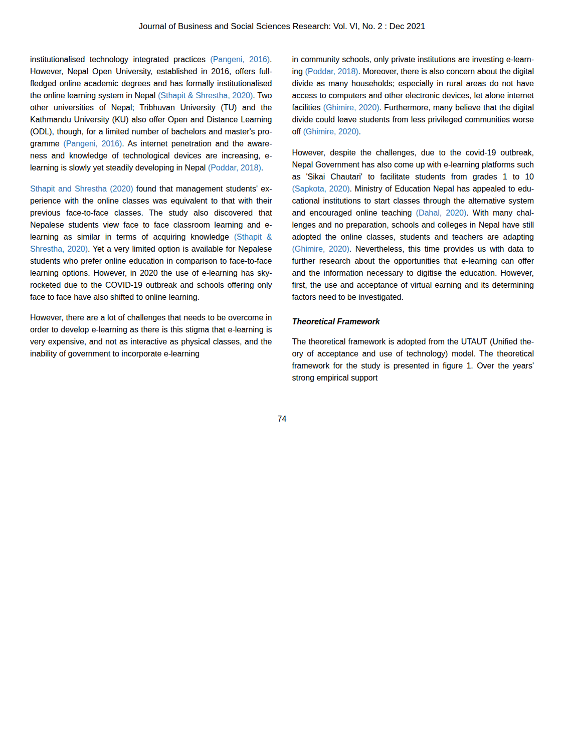Journal of Business and Social Sciences Research: Vol. VI, No. 2 : Dec 2021
institutionalised technology integrated practices (Pangeni, 2016). However, Nepal Open University, established in 2016, offers full-fledged online academic degrees and has formally institutionalised the online learning system in Nepal (Sthapit & Shrestha, 2020). Two other universities of Nepal; Tribhuvan University (TU) and the Kathmandu University (KU) also offer Open and Distance Learning (ODL), though, for a limited number of bachelors and master's programme (Pangeni, 2016). As internet penetration and the awareness and knowledge of technological devices are increasing, e-learning is slowly yet steadily developing in Nepal (Poddar, 2018).
Sthapit and Shrestha (2020) found that management students' experience with the online classes was equivalent to that with their previous face-to-face classes. The study also discovered that Nepalese students view face to face classroom learning and e-learning as similar in terms of acquiring knowledge (Sthapit & Shrestha, 2020). Yet a very limited option is available for Nepalese students who prefer online education in comparison to face-to-face learning options. However, in 2020 the use of e-learning has skyrocketed due to the COVID-19 outbreak and schools offering only face to face have also shifted to online learning.
However, there are a lot of challenges that needs to be overcome in order to develop e-learning as there is this stigma that e-learning is very expensive, and not as interactive as physical classes, and the inability of government to incorporate e-learning
in community schools, only private institutions are investing e-learning (Poddar, 2018). Moreover, there is also concern about the digital divide as many households; especially in rural areas do not have access to computers and other electronic devices, let alone internet facilities (Ghimire, 2020). Furthermore, many believe that the digital divide could leave students from less privileged communities worse off (Ghimire, 2020).
However, despite the challenges, due to the covid-19 outbreak, Nepal Government has also come up with e-learning platforms such as 'Sikai Chautari' to facilitate students from grades 1 to 10 (Sapkota, 2020). Ministry of Education Nepal has appealed to educational institutions to start classes through the alternative system and encouraged online teaching (Dahal, 2020). With many challenges and no preparation, schools and colleges in Nepal have still adopted the online classes, students and teachers are adapting (Ghimire, 2020). Nevertheless, this time provides us with data to further research about the opportunities that e-learning can offer and the information necessary to digitise the education. However, first, the use and acceptance of virtual earning and its determining factors need to be investigated.
Theoretical Framework
The theoretical framework is adopted from the UTAUT (Unified theory of acceptance and use of technology) model. The theoretical framework for the study is presented in figure 1. Over the years' strong empirical support
74